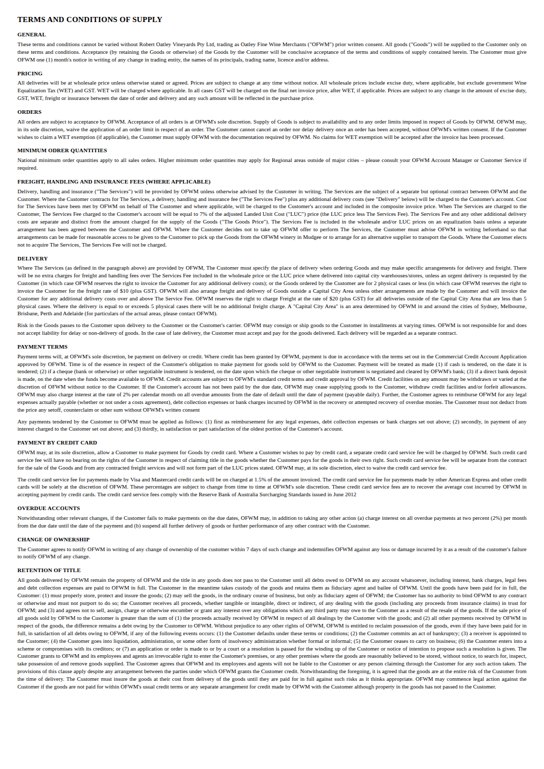TERMS AND CONDITIONS OF SUPPLY
GENERAL
These terms and conditions cannot be varied without Robert Oatley Vineyards Pty Ltd, trading as Oatley Fine Wine Merchants ("OFWM") prior written consent. All goods ("Goods") will be supplied to the Customer only on these terms and conditions. Acceptance (by retaining the Goods or otherwise) of the Goods by the Customer will be conclusive acceptance of the terms and conditions of supply contained herein. The Customer must give OFWM one (1) month's notice in writing of any change in trading entity, the names of its principals, trading name, licence and/or address.
PRICING
All deliveries will be at wholesale price unless otherwise stated or agreed. Prices are subject to change at any time without notice. All wholesale prices include excise duty, where applicable, but exclude government Wine Equalization Tax (WET) and GST. WET will be charged where applicable. In all cases GST will be charged on the final net invoice price, after WET, if applicable. Prices are subject to any change in the amount of excise duty, GST, WET, freight or insurance between the date of order and delivery and any such amount will be reflected in the purchase price.
ORDERS
All orders are subject to acceptance by OFWM. Acceptance of all orders is at OFWM's sole discretion. Supply of Goods is subject to availability and to any order limits imposed in respect of Goods by OFWM. OFWM may, in its sole discretion, waive the application of an order limit in respect of an order. The Customer cannot cancel an order nor delay delivery once an order has been accepted, without OFWM's written consent. If the Customer wishes to claim a WET exemption (if applicable), the Customer must supply OFWM with the documentation required by OFWM. No claims for WET exemption will be accepted after the invoice has been processed.
MINIMUM ODRER QUANTITIES
National minimum order quantities apply to all sales orders. Higher minimum order quantities may apply for Regional areas outside of major cities – please consult your OFWM Account Manager or Customer Service if required.
FREIGHT, HANDLING AND INSURANCE FEES (WHERE APPLICABLE)
Delivery, handling and insurance ("The Services") will be provided by OFWM unless otherwise advised by the Customer in writing. The Services are the subject of a separate but optional contract between OFWM and the Customer. Where the Customer contracts for The Services, a delivery, handling and insurance fee ("The Services Fee") plus any additional delivery costs (see "Delivery" below) will be charged to the Customer's account. Cost for The Services have been met by OFWM on behalf of The Customer and where applicable, will be charged to the Customer's account and included in the composite invoice price. When The Services are charged to the Customer, The Services Fee charged to the Customer's account will be equal to 7% of the adjusted Landed Unit Cost ("LUC") price (the LUC price less The Services Fee). The Services Fee and any other additional delivery costs are separate and distinct from the amount charged for the supply of the Goods ("The Goods Price"). The Services Fee is included in the wholesale and/or LUC prices on an equalization basis unless a separate arrangement has been agreed between the Customer and OFWM. Where the Customer decides not to take up OFWM offer to perform The Services, the Customer must advise OFWM in writing beforehand so that arrangements can be made for reasonable access to be given to the Customer to pick up the Goods from the OFWM winery in Mudgee or to arrange for an alternative supplier to transport the Goods. Where the Customer elects not to acquire The Services, The Services Fee will not be charged.
DELIVERY
Where The Services (as defined in the paragraph above) are provided by OFWM, The Customer must specify the place of delivery when ordering Goods and may make specific arrangements for delivery and freight. There will be no extra charges for freight and handling fees over The Services Fee included in the wholesale price or the LUC price where delivered into capital city warehouses/stores, unless an urgent delivery is requested by the Customer (in which case OFWM reserves the right to invoice the Customer for any additional delivery costs); or the Goods ordered by the Customer are for 2 physical cases or less (in which case OFWM reserves the right to invoice the Customer for the freight rate of $10 (plus GST). OFWM will also arrange freight and delivery of Goods outside a Capital City Area unless other arrangements are made by the Customer and will invoice the Customer for any additional delivery costs over and above The Service Fee. OFWM reserves the right to charge Freight at the rate of $20 (plus GST) for all deliveries outside of the Capital City Area that are less than 5 physical cases. Where the delivery is equal to or exceeds 5 physical cases there will be no additional freight charge. A "Capital City Area" is an area determined by OFWM in and around the cities of Sydney, Melbourne, Brisbane, Perth and Adelaide (for particulars of the actual areas, please contact OFWM).
Risk in the Goods passes to the Customer upon delivery to the Customer or the Customer's carrier. OFWM may consign or ship goods to the Customer in installments at varying times. OFWM is not responsible for and does not accept liability for delay or non-delivery of goods. In the case of late delivery, the Customer must accept and pay for the goods delivered. Each delivery will be regarded as a separate contract.
PAYMENT TERMS
Payment terms will, at OFWM's sole discretion, be payment on delivery or credit. Where credit has been granted by OFWM, payment is due in accordance with the terms set out in the Commercial Credit Account Application approved by OFWM. Time is of the essence in respect of the Customer's obligation to make payment for goods sold by OFWM to the Customer. Payment will be treated as made (1) if cash is tendered, on the date it is tendered; (2) if a cheque (bank or otherwise) or other negotiable instrument is tendered, on the date upon which the cheque or other negotiable instrument is negotiated and cleared by OFWM's bank; (3) if a direct bank deposit is made, on the date when the funds become available to OFWM. Credit accounts are subject to OFWM's standard credit terms and credit approval by OFWM. Credit facilities on any amount may be withdrawn or varied at the discretion of OFWM without notice to the Customer. If the Customer's account has not been paid by the due date, OFWM may cease supplying goods to the Customer, withdraw credit facilities and/or forfeit allowances. OFWM may also charge interest at the rate of 2% per calendar month on all overdue amounts from the date of default until the date of payment (payable daily). Further, the Customer agrees to reimburse OFWM for any legal expenses actually payable (whether or not under a costs agreement), debt collection expenses or bank charges incurred by OFWM in the recovery or attempted recovery of overdue monies. The Customer must not deduct from the price any setoff, counterclaim or other sum without OFWM's written consent
Any payments tendered by the Customer to OFWM must be applied as follows: (1) first as reimbursement for any legal expenses, debt collection expenses or bank charges set out above; (2) secondly, in payment of any interest charged to the Customer set out above; and (3) thirdly, in satisfaction or part satisfaction of the oldest portion of the Customer's account.
PAYMENT BY CREDIT CARD
OFWM may, at its sole discretion, allow a Customer to make payment for Goods by credit card. Where a Customer wishes to pay by credit card, a separate credit card service fee will be charged by OFWM. Such credit card service fee will have no bearing on the rights of the Customer in respect of claiming title in the goods whether the Customer pays for the goods in their own right. Such credit card service fee will be separate from the contract for the sale of the Goods and from any contracted freight services and will not form part of the LUC prices stated. OFWM may, at its sole discretion, elect to waive the credit card service fee.
The credit card service fee for payments made by Visa and Mastercard credit cards will be on charged at 1.5% of the amount invoiced. The credit card service fee for payments made by other American Express and other credit cards will be solely at the discretion of OFWM. These percentages are subject to change from time to time at OFWM's sole discretion. These credit card service fees are to recover the average cost incurred by OFWM in accepting payment by credit cards. The credit card service fees comply with the Reserve Bank of Australia Surcharging Standards issued in June 2012
OVERDUE ACCOUNTS
Notwithstanding other relevant changes, if the Customer fails to make payments on the due dates, OFWM may, in addition to taking any other action (a) charge interest on all overdue payments at two percent (2%) per month from the due date until the date of the payment and (b) suspend all further delivery of goods or further performance of any other contract with the Customer.
CHANGE OF OWNERSHIP
The Customer agrees to notify OFWM in writing of any change of ownership of the customer within 7 days of such change and indemnifies OFWM against any loss or damage incurred by it as a result of the customer's failure to notify OFWM of any change.
RETENTION OF TITLE
All goods delivered by OFWM remain the property of OFWM and the title in any goods does not pass to the Customer until all debts owed to OFWM on any account whatsoever, including interest, bank charges, legal fees and debt collection expenses are paid to OFWM in full. The Customer in the meantime takes custody of the goods and retains them as fiduciary agent and bailee of OFWM. Until the goods have been paid for in full, the Customer: (1) must properly store, protect and insure the goods; (2) may sell the goods, in the ordinary course of business, but only as fiduciary agent of OFWM; the Customer has no authority to bind OFWM to any contract or otherwise and must not purport to do so; the Customer receives all proceeds, whether tangible or intangible, direct or indirect, of any dealing with the goods (including any proceeds from insurance claims) in trust for OFWM; and (3) and agrees not to sell, assign, charge or otherwise encumber or grant any interest over any obligations which any third party may owe to the Customer as a result of the resale of the goods. If the sale price of all goods sold by OFWM to the Customer is greater than the sum of (1) the proceeds actually received by OFWM in respect of all dealings by the Customer with the goods; and (2) all other payments received by OFWM in respect of the goods, the difference remains a debt owing by the Customer to OFWM. Without prejudice to any other rights of OFWM, OFWM is entitled to reclaim possession of the goods, even if they have been paid for in full, in satisfaction of all debts owing to OFWM, if any of the following events occurs: (1) the Customer defaults under these terms or conditions; (2) the Customer commits an act of bankruptcy; (3) a receiver is appointed to the Customer; (4) the Customer goes into liquidation, administration, or some other form of insolvency administration whether formal or informal; (5) the Customer ceases to carry on business; (6) the Customer enters into a scheme or compromises with its creditors; or (7) an application or order is made to or by a court or a resolution is passed for the winding up of the Customer or notice of intention to propose such a resolution is given. The Customer grants to OFWM and its employees and agents an irrevocable right to enter the Customer's premises, or any other premises where the goods are reasonably believed to be stored, without notice, to search for, inspect, take possession of and remove goods supplied. The Customer agrees that OFWM and its employees and agents will not be liable to the Customer or any person claiming through the Customer for any such action taken. The provisions of this clause apply despite any arrangement between the parties under which OFWM grants the Customer credit. Notwithstanding the foregoing, it is agreed that the goods are at the entire risk of the Customer from the time of delivery. The Customer must insure the goods at their cost from delivery of the goods until they are paid for in full against such risks as it thinks appropriate. OFWM may commence legal action against the Customer if the goods are not paid for within OFWM's usual credit terms or any separate arrangement for credit made by OFWM with the Customer although property in the goods has not passed to the Customer.